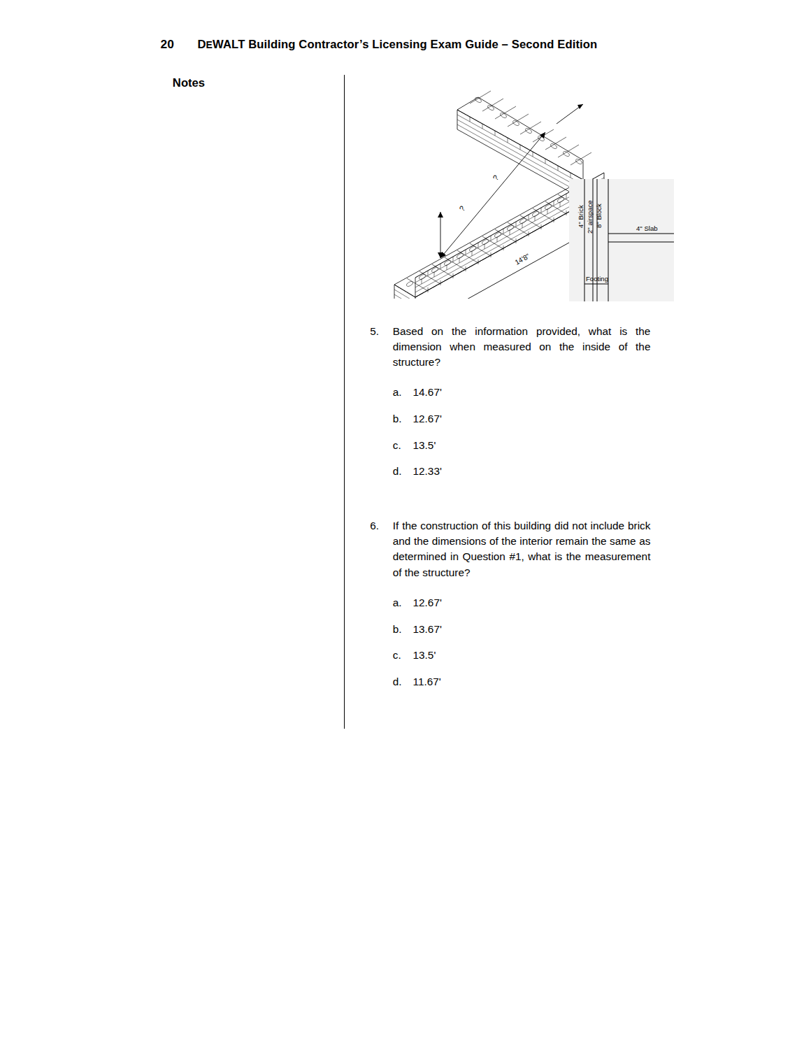20
DEWALT Building Contractor’s Licensing Exam Guide – Second Edition
Notes
14'8" ? ? 4" Brick 2" airspace 8" Block 4" Slab Footing
5.
Based on the information provided, what is the dimension when measured on the inside of the structure?
a. 14.67'
b. 12.67'
c. 13.5'
d. 12.33'
6.
If the construction of this building did not include brick and the dimensions of the interior remain the same as determined in Question #1, what is the measurement of the structure?
a. 12.67'
b. 13.67'
c. 13.5'
d. 11.67'